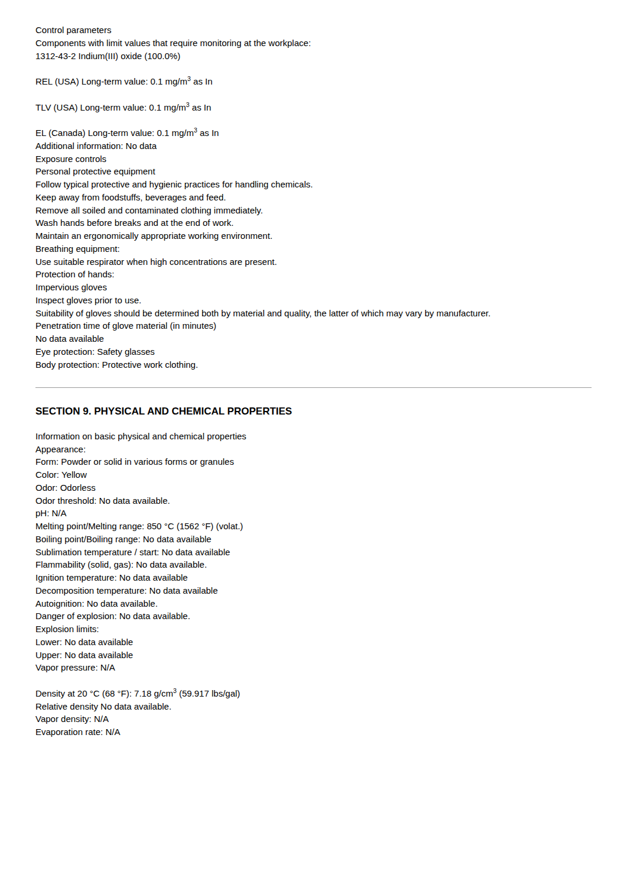Control parameters
Components with limit values that require monitoring at the workplace:
1312-43-2 Indium(III) oxide (100.0%)
REL (USA) Long-term value: 0.1 mg/m3 as In
TLV (USA) Long-term value: 0.1 mg/m3 as In
EL (Canada) Long-term value: 0.1 mg/m3 as In
Additional information: No data
Exposure controls
Personal protective equipment
Follow typical protective and hygienic practices for handling chemicals.
Keep away from foodstuffs, beverages and feed.
Remove all soiled and contaminated clothing immediately.
Wash hands before breaks and at the end of work.
Maintain an ergonomically appropriate working environment.
Breathing equipment:
Use suitable respirator when high concentrations are present.
Protection of hands:
Impervious gloves
Inspect gloves prior to use.
Suitability of gloves should be determined both by material and quality, the latter of which may vary by manufacturer.
Penetration time of glove material (in minutes)
No data available
Eye protection: Safety glasses
Body protection: Protective work clothing.
SECTION 9. PHYSICAL AND CHEMICAL PROPERTIES
Information on basic physical and chemical properties
Appearance:
Form: Powder or solid in various forms or granules
Color: Yellow
Odor: Odorless
Odor threshold: No data available.
pH: N/A
Melting point/Melting range: 850 °C (1562 °F) (volat.)
Boiling point/Boiling range: No data available
Sublimation temperature / start: No data available
Flammability (solid, gas): No data available.
Ignition temperature: No data available
Decomposition temperature: No data available
Autoignition: No data available.
Danger of explosion: No data available.
Explosion limits:
Lower: No data available
Upper: No data available
Vapor pressure: N/A
Density at 20 °C (68 °F): 7.18 g/cm3 (59.917 lbs/gal)
Relative density No data available.
Vapor density: N/A
Evaporation rate: N/A